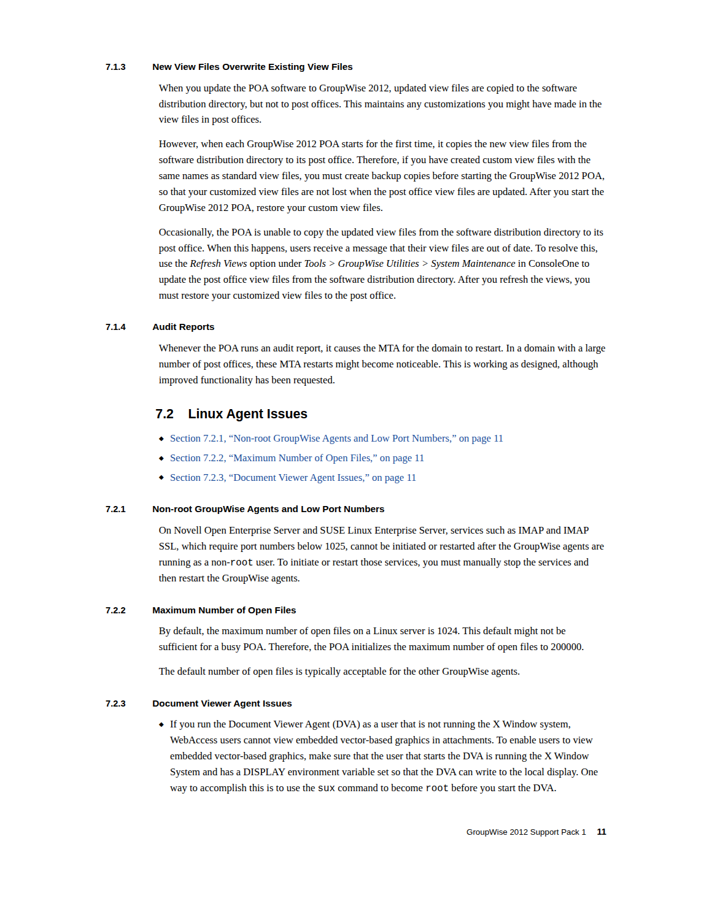7.1.3
New View Files Overwrite Existing View Files
When you update the POA software to GroupWise 2012, updated view files are copied to the software distribution directory, but not to post offices. This maintains any customizations you might have made in the view files in post offices.
However, when each GroupWise 2012 POA starts for the first time, it copies the new view files from the software distribution directory to its post office. Therefore, if you have created custom view files with the same names as standard view files, you must create backup copies before starting the GroupWise 2012 POA, so that your customized view files are not lost when the post office view files are updated. After you start the GroupWise 2012 POA, restore your custom view files.
Occasionally, the POA is unable to copy the updated view files from the software distribution directory to its post office. When this happens, users receive a message that their view files are out of date. To resolve this, use the Refresh Views option under Tools > GroupWise Utilities > System Maintenance in ConsoleOne to update the post office view files from the software distribution directory. After you refresh the views, you must restore your customized view files to the post office.
7.1.4
Audit Reports
Whenever the POA runs an audit report, it causes the MTA for the domain to restart. In a domain with a large number of post offices, these MTA restarts might become noticeable. This is working as designed, although improved functionality has been requested.
7.2
Linux Agent Issues
Section 7.2.1, “Non-root GroupWise Agents and Low Port Numbers,” on page 11
Section 7.2.2, “Maximum Number of Open Files,” on page 11
Section 7.2.3, “Document Viewer Agent Issues,” on page 11
7.2.1
Non-root GroupWise Agents and Low Port Numbers
On Novell Open Enterprise Server and SUSE Linux Enterprise Server, services such as IMAP and IMAP SSL, which require port numbers below 1025, cannot be initiated or restarted after the GroupWise agents are running as a non-root user. To initiate or restart those services, you must manually stop the services and then restart the GroupWise agents.
7.2.2
Maximum Number of Open Files
By default, the maximum number of open files on a Linux server is 1024. This default might not be sufficient for a busy POA. Therefore, the POA initializes the maximum number of open files to 200000.
The default number of open files is typically acceptable for the other GroupWise agents.
7.2.3
Document Viewer Agent Issues
If you run the Document Viewer Agent (DVA) as a user that is not running the X Window system, WebAccess users cannot view embedded vector-based graphics in attachments. To enable users to view embedded vector-based graphics, make sure that the user that starts the DVA is running the X Window System and has a DISPLAY environment variable set so that the DVA can write to the local display. One way to accomplish this is to use the sux command to become root before you start the DVA.
GroupWise 2012 Support Pack 111